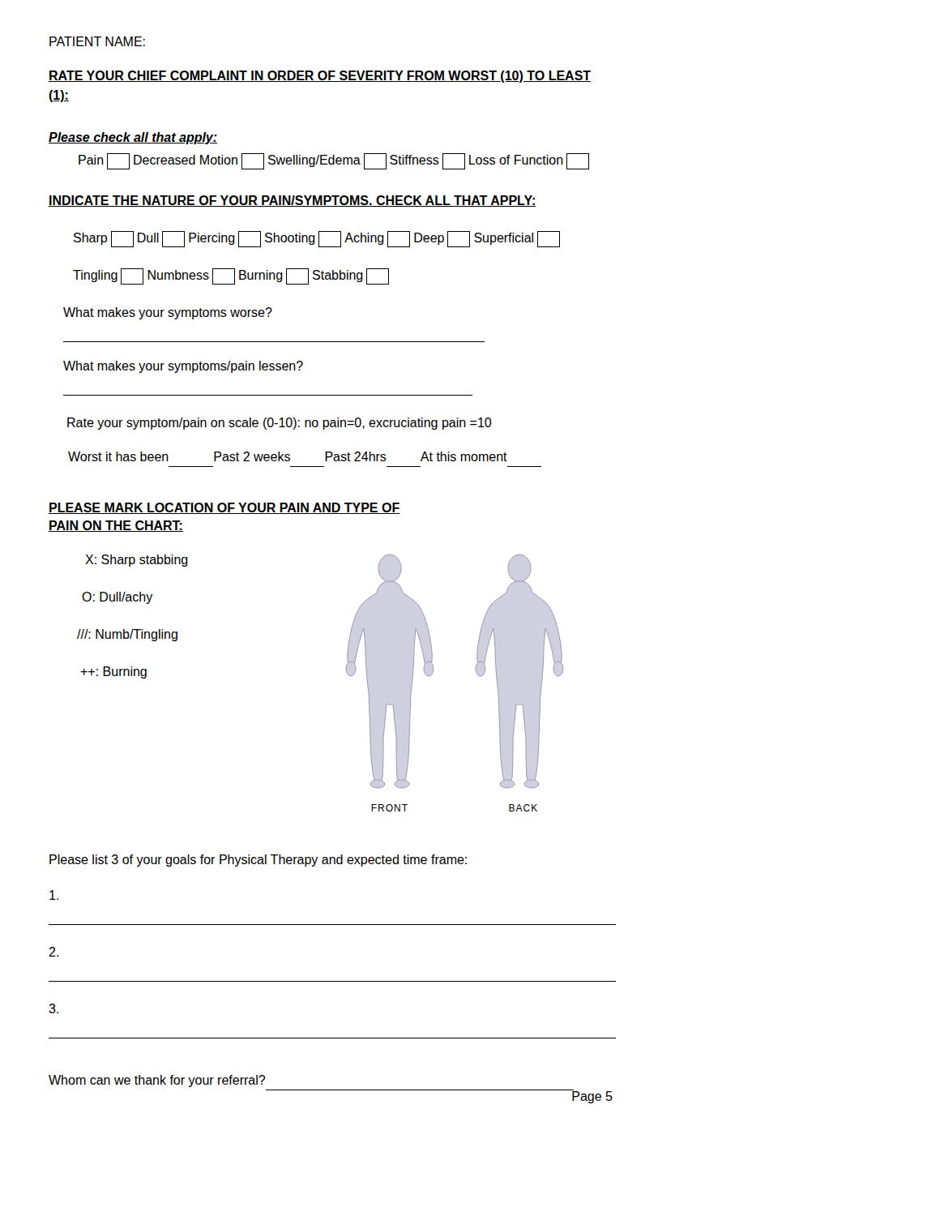PATIENT NAME:
RATE YOUR CHIEF COMPLAINT IN ORDER OF SEVERITY FROM WORST (10) TO LEAST (1):
Please check all that apply:
Pain Decreased Motion Swelling/Edema Stiffness Loss of Function
INDICATE THE NATURE OF YOUR PAIN/SYMPTOMS. CHECK ALL THAT APPLY:
Sharp Dull Piercing Shooting Aching Deep Superficial
Tingling Numbness Burning Stabbing
What makes your symptoms worse?
What makes your symptoms/pain lessen?
Rate your symptom/pain on scale (0-10): no pain=0, excruciating pain =10
Worst it has been Past 2 weeks Past 24hrs At this moment
PLEASE MARK LOCATION OF YOUR PAIN AND TYPE OF
PAIN ON THE CHART:
X: Sharp stabbing
O: Dull/achy
///: Numb/Tingling
++: Burning
FRONT BACK
Please list 3 of your goals for Physical Therapy and expected time frame:
1.
2.
3.
Whom can we thank for your referral?
Page 5